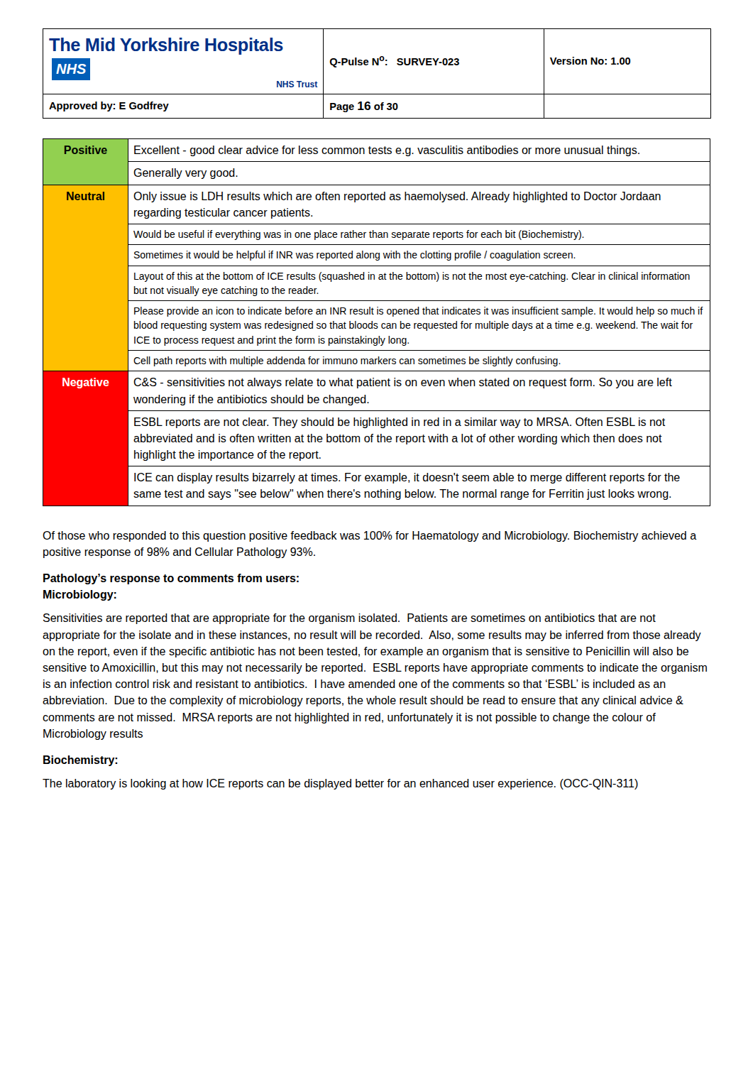The Mid Yorkshire Hospitals NHS
NHS Trust
Q-Pulse No: SURVEY-023
Version No: 1.00
Approved by: E Godfrey
Page 16 of 30
| Positive | Excellent - good clear advice for less common tests e.g. vasculitis antibodies or more unusual things. |
| Generally very good. |
| Neutral | Only issue is LDH results which are often reported as haemolysed. Already highlighted to Doctor Jordaan regarding testicular cancer patients. |
| Would be useful if everything was in one place rather than separate reports for each bit (Biochemistry). |
| Sometimes it would be helpful if INR was reported along with the clotting profile / coagulation screen. |
| Layout of this at the bottom of ICE results (squashed in at the bottom) is not the most eye-catching. Clear in clinical information but not visually eye catching to the reader. |
| Please provide an icon to indicate before an INR result is opened that indicates it was insufficient sample. It would help so much if blood requesting system was redesigned so that bloods can be requested for multiple days at a time e.g. weekend. The wait for ICE to process request and print the form is painstakingly long. |
| Cell path reports with multiple addenda for immuno markers can sometimes be slightly confusing. |
| Negative | C&S - sensitivities not always relate to what patient is on even when stated on request form. So you are left wondering if the antibiotics should be changed. |
| ESBL reports are not clear. They should be highlighted in red in a similar way to MRSA. Often ESBL is not abbreviated and is often written at the bottom of the report with a lot of other wording which then does not highlight the importance of the report. |
| ICE can display results bizarrely at times. For example, it doesn't seem able to merge different reports for the same test and says "see below" when there's nothing below. The normal range for Ferritin just looks wrong. |
Of those who responded to this question positive feedback was 100% for Haematology and Microbiology. Biochemistry achieved a positive response of 98% and Cellular Pathology 93%.
Pathology’s response to comments from users:
Microbiology:
Sensitivities are reported that are appropriate for the organism isolated. Patients are sometimes on antibiotics that are not appropriate for the isolate and in these instances, no result will be recorded. Also, some results may be inferred from those already on the report, even if the specific antibiotic has not been tested, for example an organism that is sensitive to Penicillin will also be sensitive to Amoxicillin, but this may not necessarily be reported. ESBL reports have appropriate comments to indicate the organism is an infection control risk and resistant to antibiotics. I have amended one of the comments so that ‘ESBL’ is included as an abbreviation. Due to the complexity of microbiology reports, the whole result should be read to ensure that any clinical advice & comments are not missed. MRSA reports are not highlighted in red, unfortunately it is not possible to change the colour of Microbiology results
Biochemistry:
The laboratory is looking at how ICE reports can be displayed better for an enhanced user experience. (OCC-QIN-311)